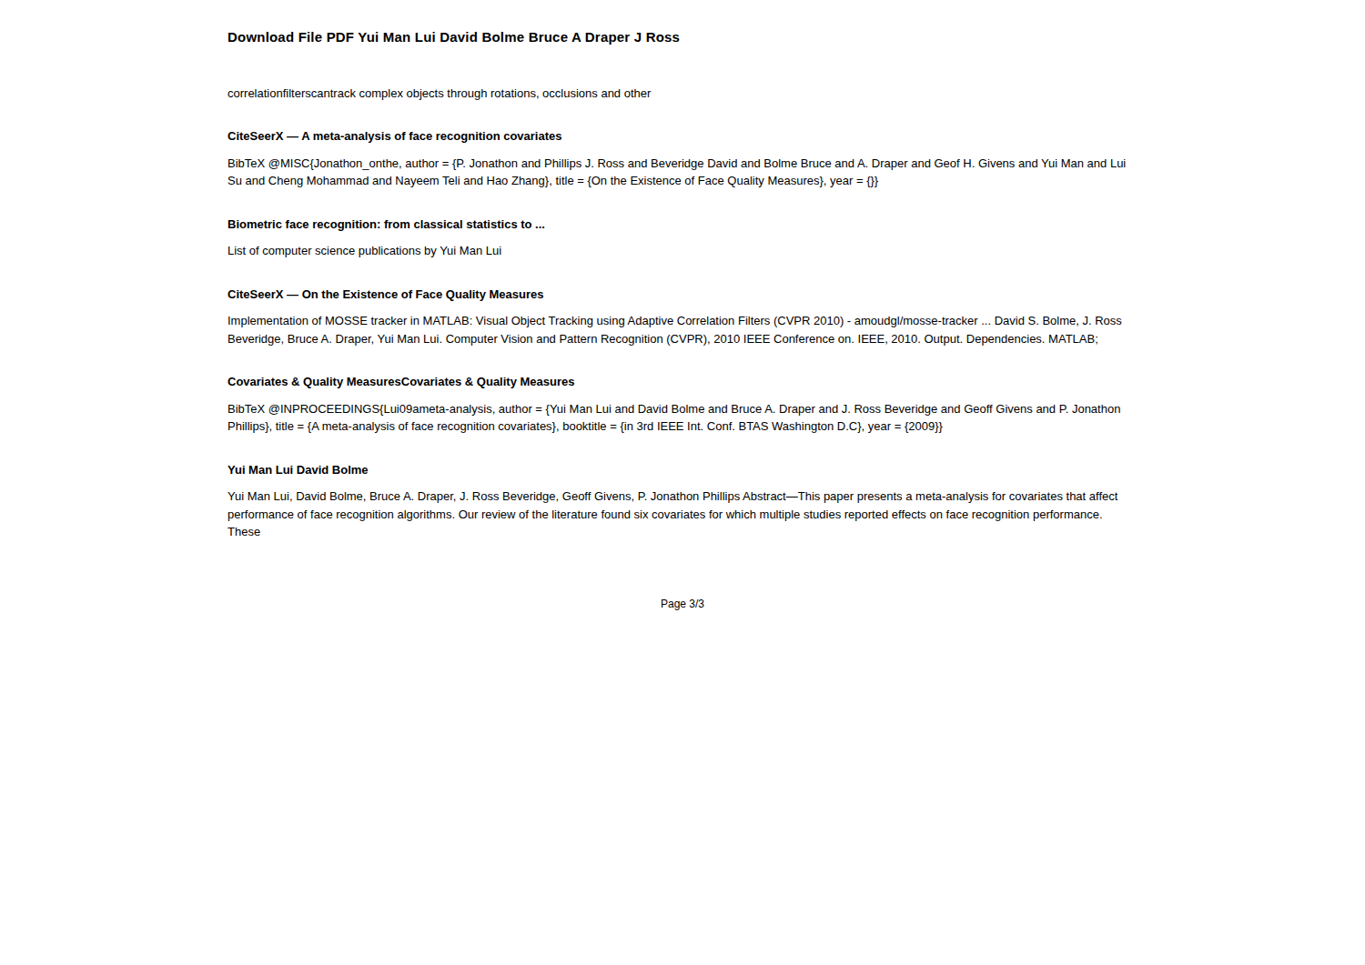Download File PDF Yui Man Lui David Bolme Bruce A Draper J Ross
correlationfilterscantrack complex objects through rotations, occlusions and other
CiteSeerX — A meta-analysis of face recognition covariates
BibTeX @MISC{Jonathon_onthe, author = {P. Jonathon and Phillips J. Ross and Beveridge David and Bolme Bruce and A. Draper and Geof H. Givens and Yui Man and Lui Su and Cheng Mohammad and Nayeem Teli and Hao Zhang}, title = {On the Existence of Face Quality Measures}, year = {}}
Biometric face recognition: from classical statistics to ...
List of computer science publications by Yui Man Lui
CiteSeerX — On the Existence of Face Quality Measures
Implementation of MOSSE tracker in MATLAB: Visual Object Tracking using Adaptive Correlation Filters (CVPR 2010) - amoudgl/mosse-tracker ... David S. Bolme, J. Ross Beveridge, Bruce A. Draper, Yui Man Lui. Computer Vision and Pattern Recognition (CVPR), 2010 IEEE Conference on. IEEE, 2010. Output. Dependencies. MATLAB;
Covariates & Quality MeasuresCovariates & Quality Measures
BibTeX @INPROCEEDINGS{Lui09ameta-analysis, author = {Yui Man Lui and David Bolme and Bruce A. Draper and J. Ross Beveridge and Geoff Givens and P. Jonathon Phillips}, title = {A meta-analysis of face recognition covariates}, booktitle = {in 3rd IEEE Int. Conf. BTAS Washington D.C}, year = {2009}}
Yui Man Lui David Bolme
Yui Man Lui, David Bolme, Bruce A. Draper, J. Ross Beveridge, Geoff Givens, P. Jonathon Phillips Abstract—This paper presents a meta-analysis for covariates that affect performance of face recognition algorithms. Our review of the literature found six covariates for which multiple studies reported effects on face recognition performance. These
Page 3/3